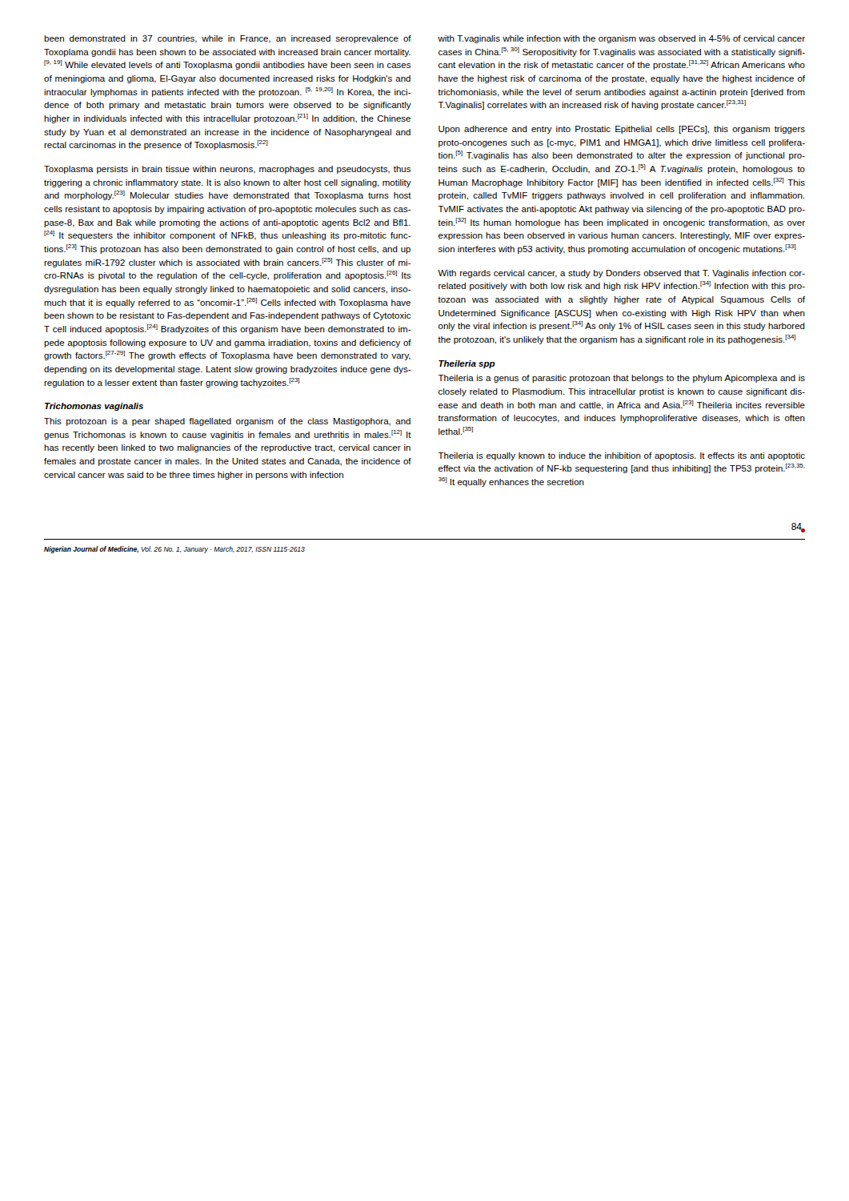been demonstrated in 37 countries, while in France, an increased seroprevalence of Toxoplama gondii has been shown to be associated with increased brain cancer mortality.[9, 19] While elevated levels of anti Toxoplasma gondii antibodies have been seen in cases of meningioma and glioma, El-Gayar also documented increased risks for Hodgkin's and intraocular lymphomas in patients infected with the protozoan. [5, 19,20] In Korea, the incidence of both primary and metastatic brain tumors were observed to be significantly higher in individuals infected with this intracellular protozoan.[21] In addition, the Chinese study by Yuan et al demonstrated an increase in the incidence of Nasopharyngeal and rectal carcinomas in the presence of Toxoplasmosis.[22]
Toxoplasma persists in brain tissue within neurons, macrophages and pseudocysts, thus triggering a chronic inflammatory state. It is also known to alter host cell signaling, motility and morphology.[23] Molecular studies have demonstrated that Toxoplasma turns host cells resistant to apoptosis by impairing activation of pro-apoptotic molecules such as caspase-8, Bax and Bak while promoting the actions of anti-apoptotic agents Bcl2 and Bfl1.[24] It sequesters the inhibitor component of NFkB, thus unleashing its pro-mitotic functions.[23] This protozoan has also been demonstrated to gain control of host cells, and up regulates miR-1792 cluster which is associated with brain cancers.[25] This cluster of micro-RNAs is pivotal to the regulation of the cell-cycle, proliferation and apoptosis.[26] Its dysregulation has been equally strongly linked to haematopoietic and solid cancers, insomuch that it is equally referred to as “oncomir-1”.[26] Cells infected with Toxoplasma have been shown to be resistant to Fas-dependent and Fas-independent pathways of Cytotoxic T cell induced apoptosis.[24] Bradyzoites of this organism have been demonstrated to impede apoptosis following exposure to UV and gamma irradiation, toxins and deficiency of growth factors.[27-29] The growth effects of Toxoplasma have been demonstrated to vary, depending on its developmental stage. Latent slow growing bradyzoites induce gene dysregulation to a lesser extent than faster growing tachyzoites.[23]
Trichomonas vaginalis
This protozoan is a pear shaped flagellated organism of the class Mastigophora, and genus Trichomonas is known to cause vaginitis in females and urethritis in males.[12] It has recently been linked to two malignancies of the reproductive tract, cervical cancer in females and prostate cancer in males. In the United states and Canada, the incidence of cervical cancer was said to be three times higher in persons with infection
with T.vaginalis while infection with the organism was observed in 4-5% of cervical cancer cases in China.[5, 30] Seropositivity for T.vaginalis was associated with a statistically significant elevation in the risk of metastatic cancer of the prostate.[31,32] African Americans who have the highest risk of carcinoma of the prostate, equally have the highest incidence of trichomoniasis, while the level of serum antibodies against a-actinin protein [derived from T.Vaginalis] correlates with an increased risk of having prostate cancer.[23,31]
Upon adherence and entry into Prostatic Epithelial cells [PECs], this organism triggers proto-oncogenes such as [c-myc, PIM1 and HMGA1], which drive limitless cell proliferation.[5] T.vaginalis has also been demonstrated to alter the expression of junctional proteins such as E-cadherin, Occludin, and ZO-1.[5] A T.vaginalis protein, homologous to Human Macrophage Inhibitory Factor [MIF] has been identified in infected cells.[32] This protein, called TvMIF triggers pathways involved in cell proliferation and inflammation. TvMIF activates the anti-apoptotic Akt pathway via silencing of the pro-apoptotic BAD protein.[32] Its human homologue has been implicated in oncogenic transformation, as over expression has been observed in various human cancers. Interestingly, MIF over expression interferes with p53 activity, thus promoting accumulation of oncogenic mutations.[33]
With regards cervical cancer, a study by Donders observed that T. Vaginalis infection correlated positively with both low risk and high risk HPV infection.[34] Infection with this protozoan was associated with a slightly higher rate of Atypical Squamous Cells of Undetermined Significance [ASCUS] when co-existing with High Risk HPV than when only the viral infection is present.[34] As only 1% of HSIL cases seen in this study harbored the protozoan, it's unlikely that the organism has a significant role in its pathogenesis.[34]
Theileria spp
Theileria is a genus of parasitic protozoan that belongs to the phylum Apicomplexa and is closely related to Plasmodium. This intracellular protist is known to cause significant disease and death in both man and cattle, in Africa and Asia.[23] Theileria incites reversible transformation of leucocytes, and induces lymphoproliferative diseases, which is often lethal.[35]
Theileria is equally known to induce the inhibition of apoptosis. It effects its anti apoptotic effect via the activation of NF-kb sequestering [and thus inhibiting] the TP53 protein.[23,35, 36] It equally enhances the secretion
84
Nigerian Journal of Medicine, Vol. 26 No. 1, January - March, 2017, ISSN 1115-2613